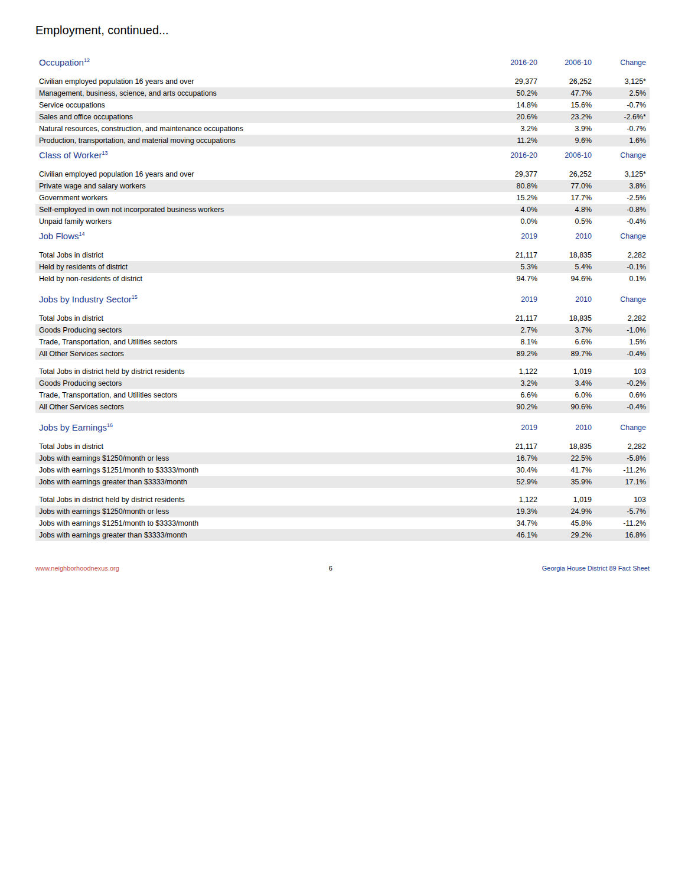Employment, continued...
| Occupation 12 | 2016-20 | 2006-10 | Change |
| Civilian employed population 16 years and over | 29,377 | 26,252 | 3,125* |
| Management, business, science, and arts occupations | 50.2% | 47.7% | 2.5% |
| Service occupations | 14.8% | 15.6% | -0.7% |
| Sales and office occupations | 20.6% | 23.2% | -2.6%* |
| Natural resources, construction, and maintenance occupations | 3.2% | 3.9% | -0.7% |
| Production, transportation, and material moving occupations | 11.2% | 9.6% | 1.6% |
| Class of Worker 13 | 2016-20 | 2006-10 | Change |
| Civilian employed population 16 years and over | 29,377 | 26,252 | 3,125* |
| Private wage and salary workers | 80.8% | 77.0% | 3.8% |
| Government workers | 15.2% | 17.7% | -2.5% |
| Self-employed in own not incorporated business workers | 4.0% | 4.8% | -0.8% |
| Unpaid family workers | 0.0% | 0.5% | -0.4% |
| Job Flows 14 | 2019 | 2010 | Change |
| Total Jobs in district | 21,117 | 18,835 | 2,282 |
| Held by residents of district | 5.3% | 5.4% | -0.1% |
| Held by non-residents of district | 94.7% | 94.6% | 0.1% |
| Jobs by Industry Sector 15 | 2019 | 2010 | Change |
| Total Jobs in district | 21,117 | 18,835 | 2,282 |
| Goods Producing sectors | 2.7% | 3.7% | -1.0% |
| Trade, Transportation, and Utilities sectors | 8.1% | 6.6% | 1.5% |
| All Other Services sectors | 89.2% | 89.7% | -0.4% |
| Total Jobs in district held by district residents | 1,122 | 1,019 | 103 |
| Goods Producing sectors | 3.2% | 3.4% | -0.2% |
| Trade, Transportation, and Utilities sectors | 6.6% | 6.0% | 0.6% |
| All Other Services sectors | 90.2% | 90.6% | -0.4% |
| Jobs by Earnings 16 | 2019 | 2010 | Change |
| Total Jobs in district | 21,117 | 18,835 | 2,282 |
| Jobs with earnings $1250/month or less | 16.7% | 22.5% | -5.8% |
| Jobs with earnings $1251/month to $3333/month | 30.4% | 41.7% | -11.2% |
| Jobs with earnings greater than $3333/month | 52.9% | 35.9% | 17.1% |
| Total Jobs in district held by district residents | 1,122 | 1,019 | 103 |
| Jobs with earnings $1250/month or less | 19.3% | 24.9% | -5.7% |
| Jobs with earnings $1251/month to $3333/month | 34.7% | 45.8% | -11.2% |
| Jobs with earnings greater than $3333/month | 46.1% | 29.2% | 16.8% |
www.neighborhoodnexus.org 6 Georgia House District 89 Fact Sheet